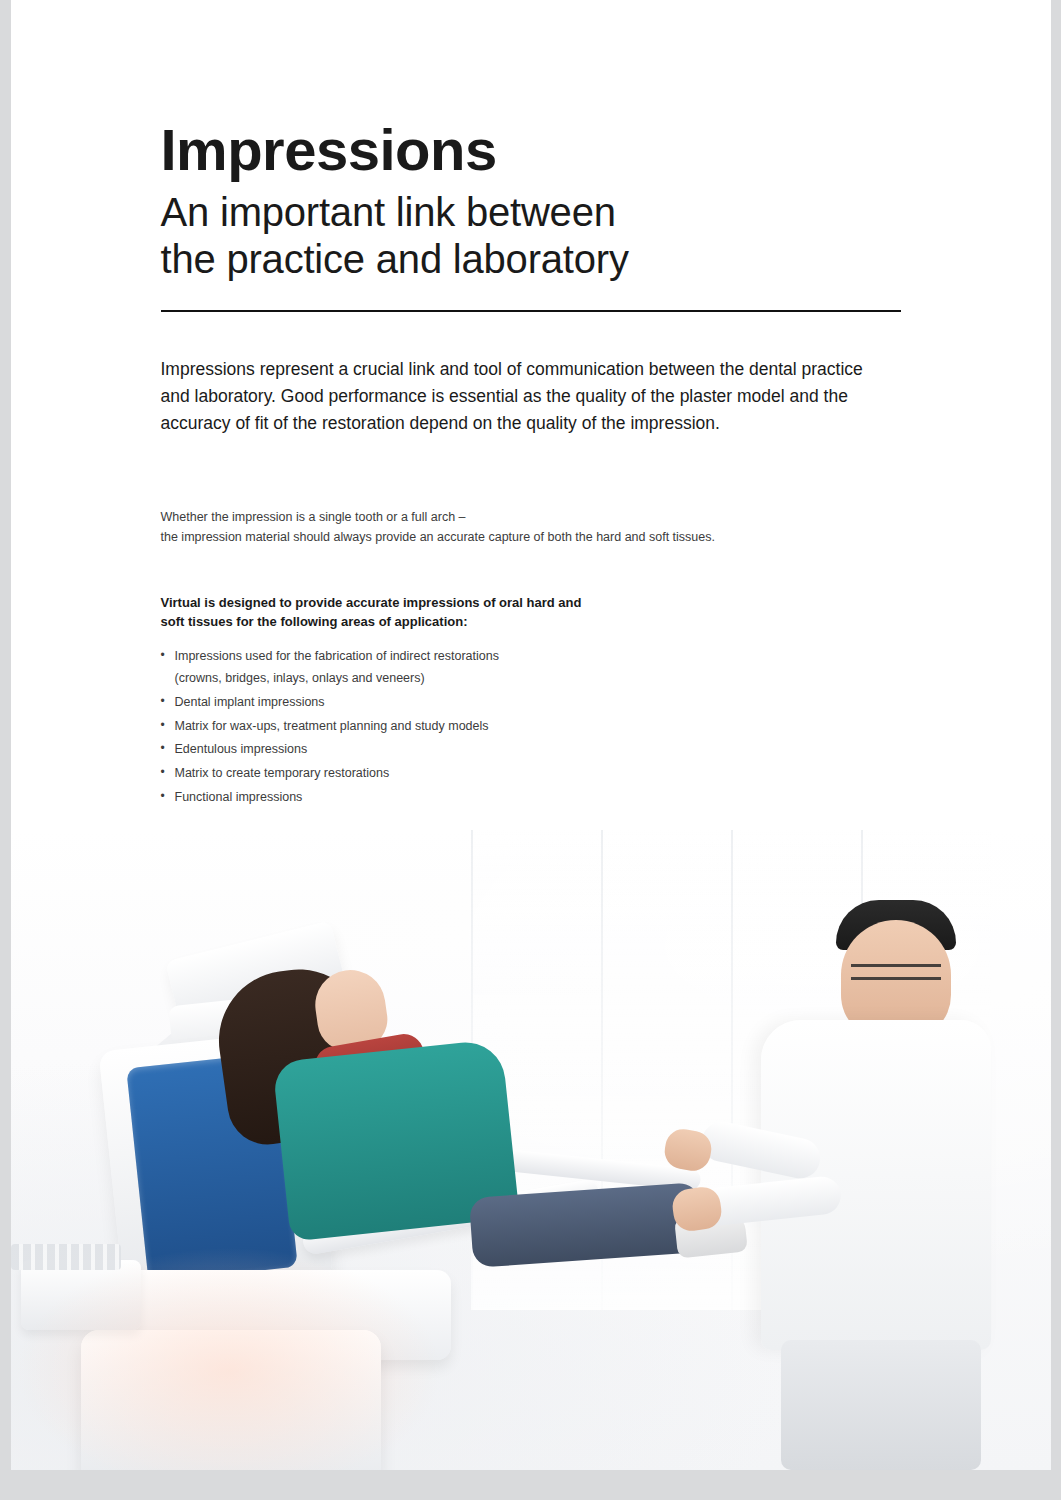Impressions An important link between
the practice and laboratory
Impressions represent a crucial link and tool of communication between the dental practice and laboratory. Good performance is essential as the quality of the plaster model and the accuracy of fit of the restoration depend on the quality of the impression.
Whether the impression is a single tooth or a full arch –
the impression material should always provide an accurate capture of both the hard and soft tissues.
Virtual is designed to provide accurate impressions of oral hard and
soft tissues for the following areas of application:
Impressions used for the fabrication of indirect restorations
(crowns, bridges, inlays, onlays and veneers)
Dental implant impressions
Matrix for wax-ups, treatment planning and study models
Edentulous impressions
Matrix to create temporary restorations
Functional impressions